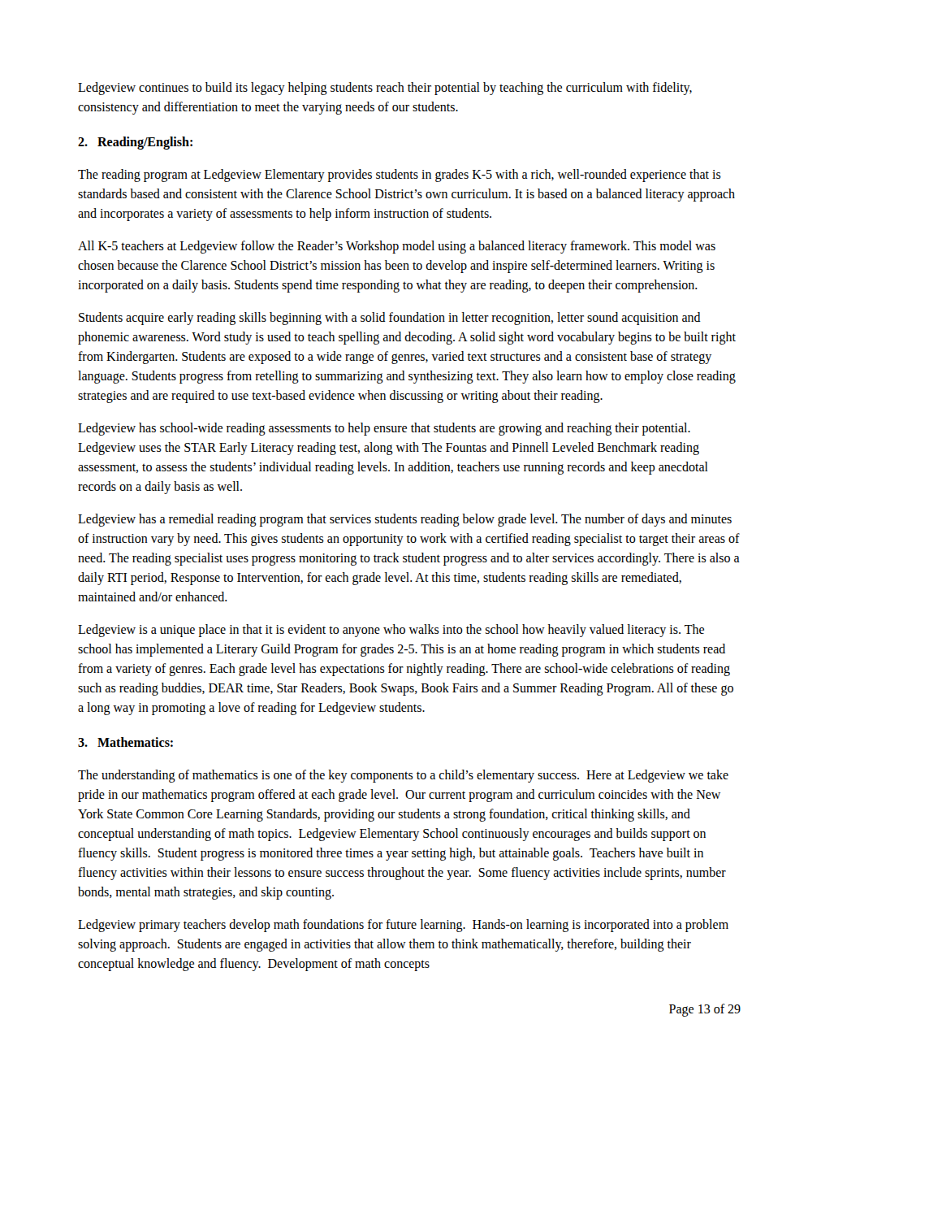Ledgeview continues to build its legacy helping students reach their potential by teaching the curriculum with fidelity, consistency and differentiation to meet the varying needs of our students.
2. Reading/English:
The reading program at Ledgeview Elementary provides students in grades K-5 with a rich, well-rounded experience that is standards based and consistent with the Clarence School District’s own curriculum. It is based on a balanced literacy approach and incorporates a variety of assessments to help inform instruction of students.
All K-5 teachers at Ledgeview follow the Reader’s Workshop model using a balanced literacy framework. This model was chosen because the Clarence School District’s mission has been to develop and inspire self-determined learners. Writing is incorporated on a daily basis. Students spend time responding to what they are reading, to deepen their comprehension.
Students acquire early reading skills beginning with a solid foundation in letter recognition, letter sound acquisition and phonemic awareness. Word study is used to teach spelling and decoding. A solid sight word vocabulary begins to be built right from Kindergarten. Students are exposed to a wide range of genres, varied text structures and a consistent base of strategy language. Students progress from retelling to summarizing and synthesizing text. They also learn how to employ close reading strategies and are required to use text-based evidence when discussing or writing about their reading.
Ledgeview has school-wide reading assessments to help ensure that students are growing and reaching their potential. Ledgeview uses the STAR Early Literacy reading test, along with The Fountas and Pinnell Leveled Benchmark reading assessment, to assess the students’ individual reading levels. In addition, teachers use running records and keep anecdotal records on a daily basis as well.
Ledgeview has a remedial reading program that services students reading below grade level. The number of days and minutes of instruction vary by need. This gives students an opportunity to work with a certified reading specialist to target their areas of need. The reading specialist uses progress monitoring to track student progress and to alter services accordingly. There is also a daily RTI period, Response to Intervention, for each grade level. At this time, students reading skills are remediated, maintained and/or enhanced.
Ledgeview is a unique place in that it is evident to anyone who walks into the school how heavily valued literacy is. The school has implemented a Literary Guild Program for grades 2-5. This is an at home reading program in which students read from a variety of genres. Each grade level has expectations for nightly reading. There are school-wide celebrations of reading such as reading buddies, DEAR time, Star Readers, Book Swaps, Book Fairs and a Summer Reading Program. All of these go a long way in promoting a love of reading for Ledgeview students.
3. Mathematics:
The understanding of mathematics is one of the key components to a child’s elementary success. Here at Ledgeview we take pride in our mathematics program offered at each grade level. Our current program and curriculum coincides with the New York State Common Core Learning Standards, providing our students a strong foundation, critical thinking skills, and conceptual understanding of math topics. Ledgeview Elementary School continuously encourages and builds support on fluency skills. Student progress is monitored three times a year setting high, but attainable goals. Teachers have built in fluency activities within their lessons to ensure success throughout the year. Some fluency activities include sprints, number bonds, mental math strategies, and skip counting.
Ledgeview primary teachers develop math foundations for future learning. Hands-on learning is incorporated into a problem solving approach. Students are engaged in activities that allow them to think mathematically, therefore, building their conceptual knowledge and fluency. Development of math concepts
Page 13 of 29